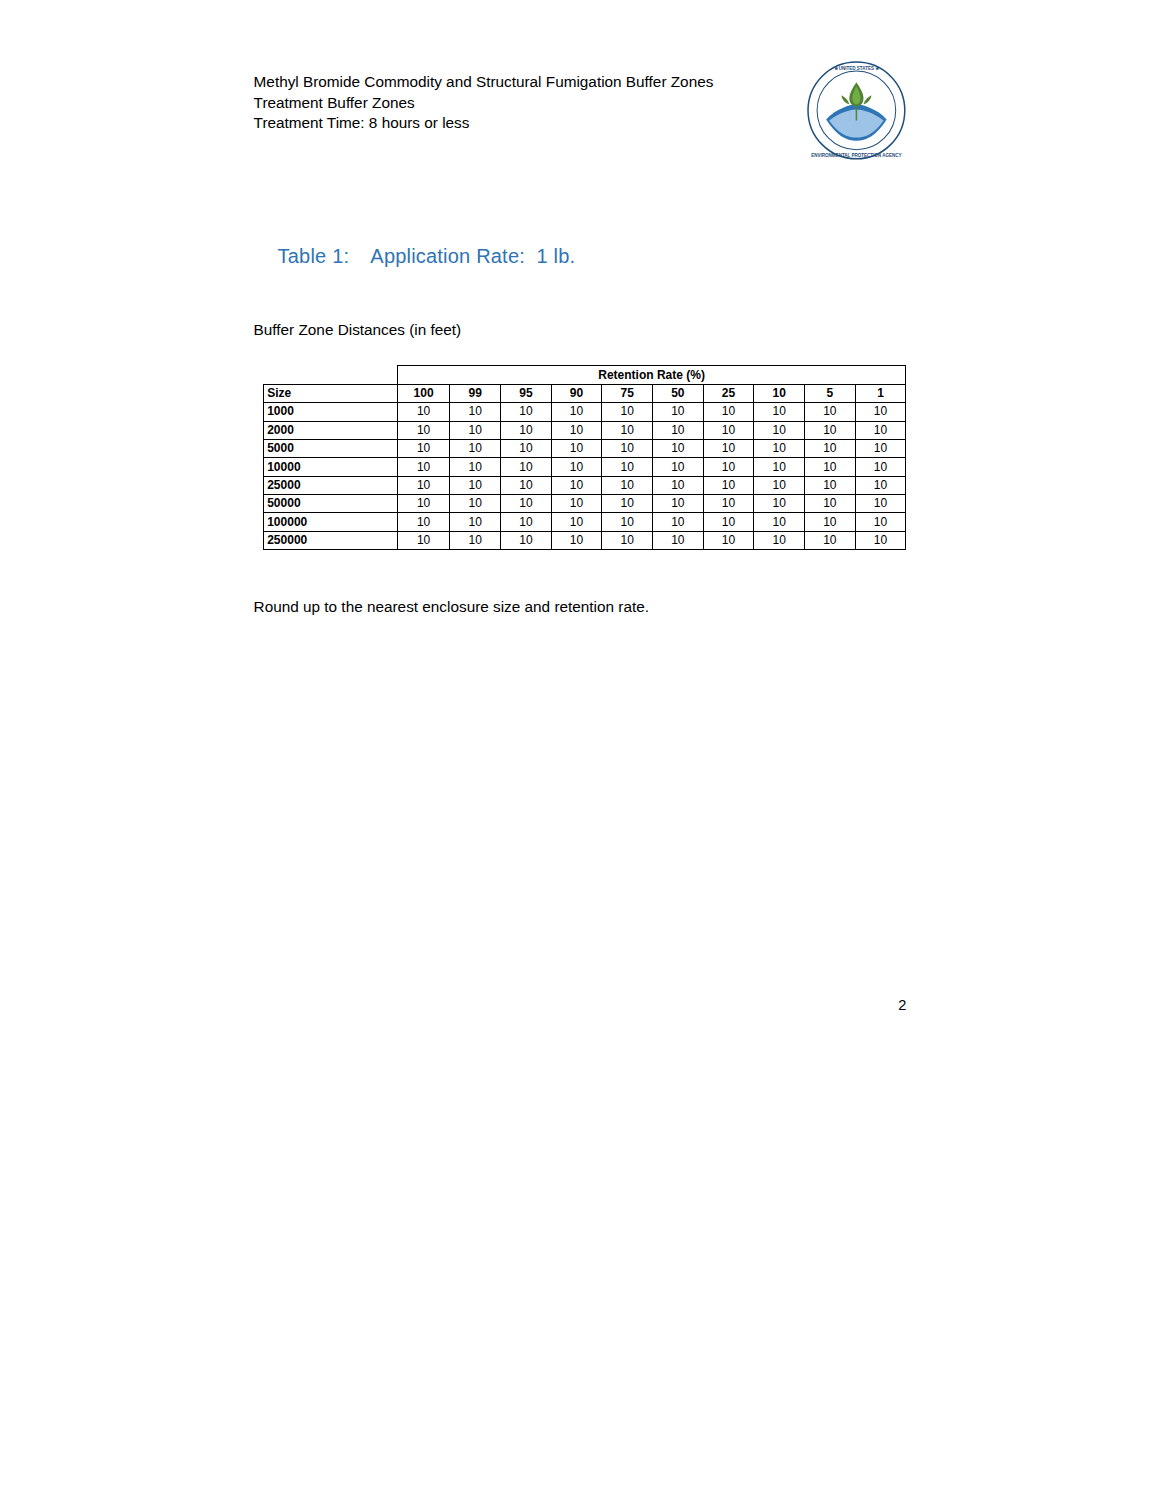Methyl Bromide Commodity and Structural Fumigation Buffer Zones
Treatment Buffer Zones
Treatment Time: 8 hours or less
★ UNITED STATES ★ ENVIRONMENTAL PROTECTION AGENCY
Table 1: Application Rate: 1 lb.
Buffer Zone Distances (in feet)
| | Retention Rate (%) |
| --- | --- |
| Size | 100 | 99 | 95 | 90 | 75 | 50 | 25 | 10 | 5 | 1 |
| 1000 | 10 | 10 | 10 | 10 | 10 | 10 | 10 | 10 | 10 | 10 |
| 2000 | 10 | 10 | 10 | 10 | 10 | 10 | 10 | 10 | 10 | 10 |
| 5000 | 10 | 10 | 10 | 10 | 10 | 10 | 10 | 10 | 10 | 10 |
| 10000 | 10 | 10 | 10 | 10 | 10 | 10 | 10 | 10 | 10 | 10 |
| 25000 | 10 | 10 | 10 | 10 | 10 | 10 | 10 | 10 | 10 | 10 |
| 50000 | 10 | 10 | 10 | 10 | 10 | 10 | 10 | 10 | 10 | 10 |
| 100000 | 10 | 10 | 10 | 10 | 10 | 10 | 10 | 10 | 10 | 10 |
| 250000 | 10 | 10 | 10 | 10 | 10 | 10 | 10 | 10 | 10 | 10 |
Round up to the nearest enclosure size and retention rate.
2